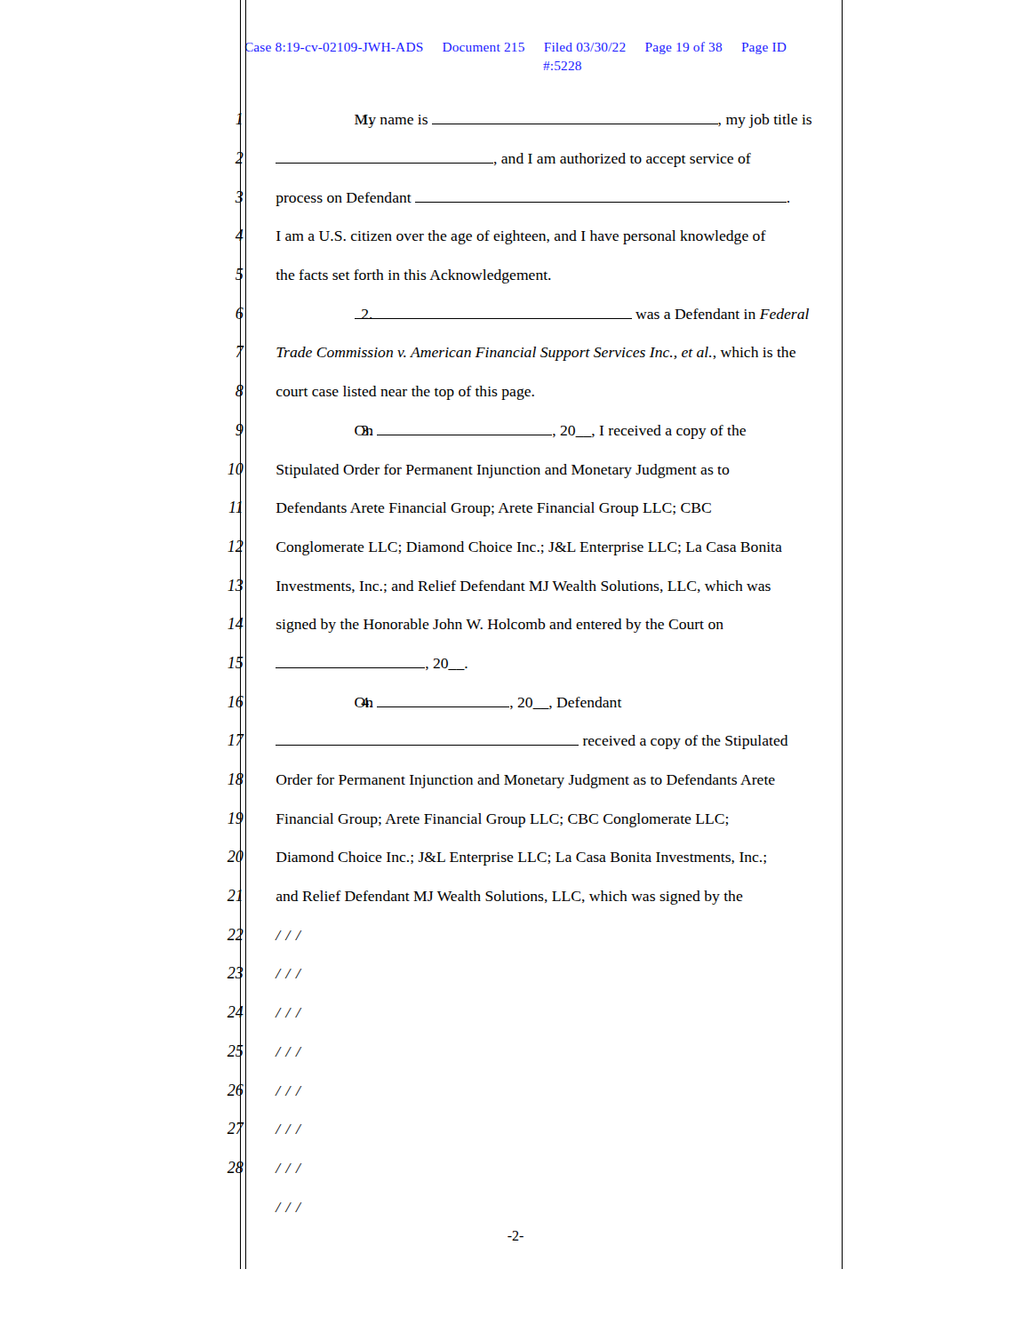Case 8:19-cv-02109-JWH-ADS Document 215 Filed 03/30/22 Page 19 of 38 Page ID #:5228
1
2
3
4
5
6
7
8
9
10
11
12
13
14
15
16
17
18
19
20
21
22
23
24
25
26
27
28
1. My name is , my job title is
, and I am authorized to accept service of
process on Defendant .
I am a U.S. citizen over the age of eighteen, and I have personal knowledge of
the facts set forth in this Acknowledgement.
2. was a Defendant in Federal
Trade Commission v. American Financial Support Services Inc., et al., which is the
court case listed near the top of this page.
3. On , 20__, I received a copy of the
Stipulated Order for Permanent Injunction and Monetary Judgment as to
Defendants Arete Financial Group; Arete Financial Group LLC; CBC
Conglomerate LLC; Diamond Choice Inc.; J&L Enterprise LLC; La Casa Bonita
Investments, Inc.; and Relief Defendant MJ Wealth Solutions, LLC, which was
signed by the Honorable John W. Holcomb and entered by the Court on
, 20__.
4. On , 20__, Defendant
received a copy of the Stipulated
Order for Permanent Injunction and Monetary Judgment as to Defendants Arete
Financial Group; Arete Financial Group LLC; CBC Conglomerate LLC;
Diamond Choice Inc.; J&L Enterprise LLC; La Casa Bonita Investments, Inc.;
and Relief Defendant MJ Wealth Solutions, LLC, which was signed by the
/ / /
/ / /
/ / /
/ / /
/ / /
/ / /
/ / /
/ / /
-2-